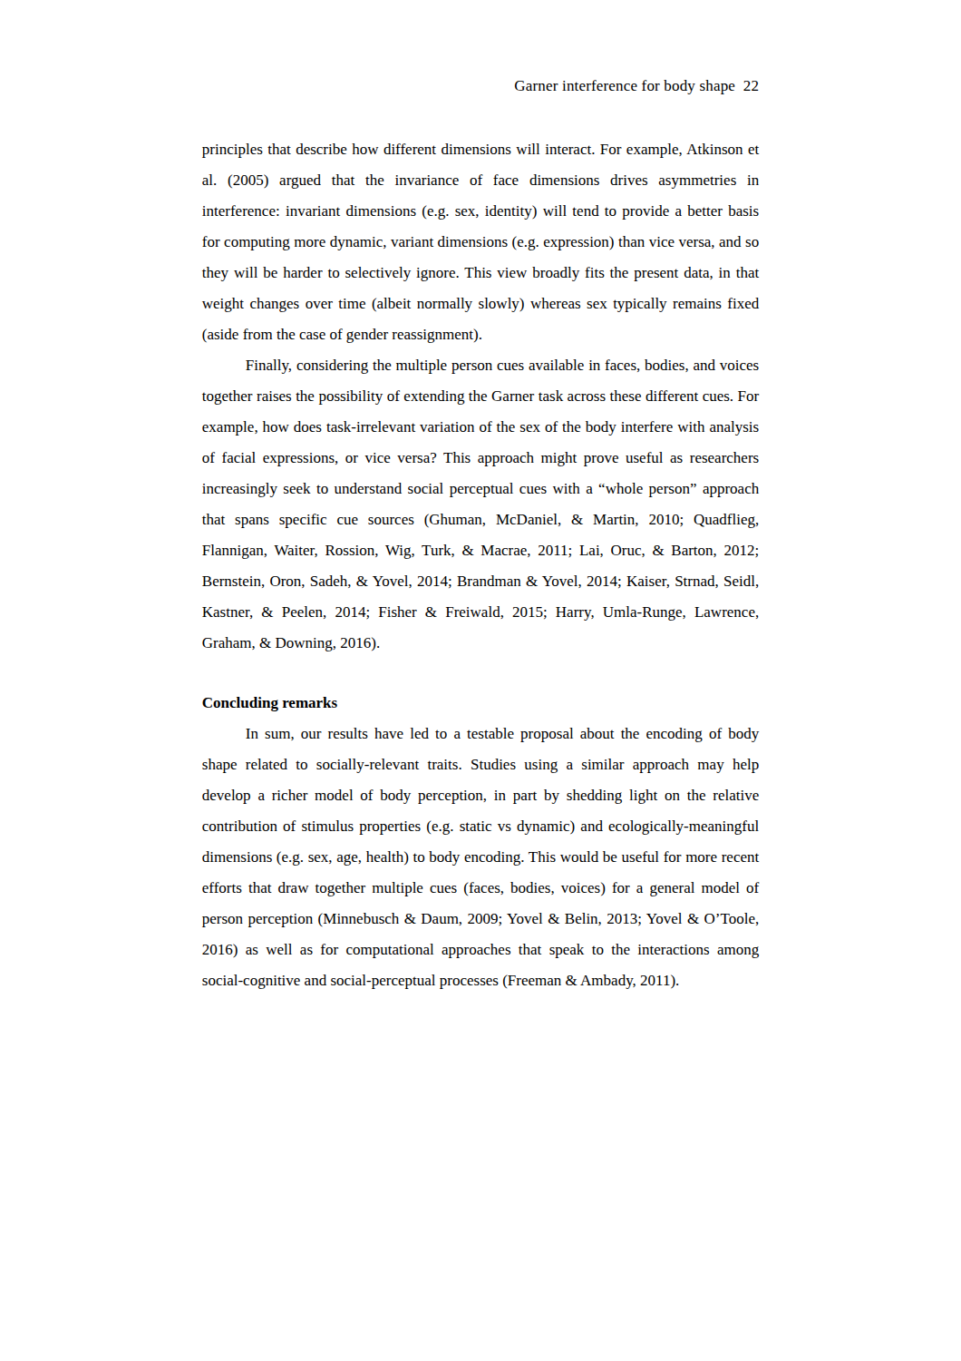Garner interference for body shape 22
principles that describe how different dimensions will interact. For example, Atkinson et al. (2005) argued that the invariance of face dimensions drives asymmetries in interference: invariant dimensions (e.g. sex, identity) will tend to provide a better basis for computing more dynamic, variant dimensions (e.g. expression) than vice versa, and so they will be harder to selectively ignore. This view broadly fits the present data, in that weight changes over time (albeit normally slowly) whereas sex typically remains fixed (aside from the case of gender reassignment).
Finally, considering the multiple person cues available in faces, bodies, and voices together raises the possibility of extending the Garner task across these different cues. For example, how does task-irrelevant variation of the sex of the body interfere with analysis of facial expressions, or vice versa? This approach might prove useful as researchers increasingly seek to understand social perceptual cues with a “whole person” approach that spans specific cue sources (Ghuman, McDaniel, & Martin, 2010; Quadflieg, Flannigan, Waiter, Rossion, Wig, Turk, & Macrae, 2011; Lai, Oruc, & Barton, 2012; Bernstein, Oron, Sadeh, & Yovel, 2014; Brandman & Yovel, 2014; Kaiser, Strnad, Seidl, Kastner, & Peelen, 2014; Fisher & Freiwald, 2015; Harry, Umla-Runge, Lawrence, Graham, & Downing, 2016).
Concluding remarks
In sum, our results have led to a testable proposal about the encoding of body shape related to socially-relevant traits. Studies using a similar approach may help develop a richer model of body perception, in part by shedding light on the relative contribution of stimulus properties (e.g. static vs dynamic) and ecologically-meaningful dimensions (e.g. sex, age, health) to body encoding. This would be useful for more recent efforts that draw together multiple cues (faces, bodies, voices) for a general model of person perception (Minnebusch & Daum, 2009; Yovel & Belin, 2013; Yovel & O’Toole, 2016) as well as for computational approaches that speak to the interactions among social-cognitive and social-perceptual processes (Freeman & Ambady, 2011).